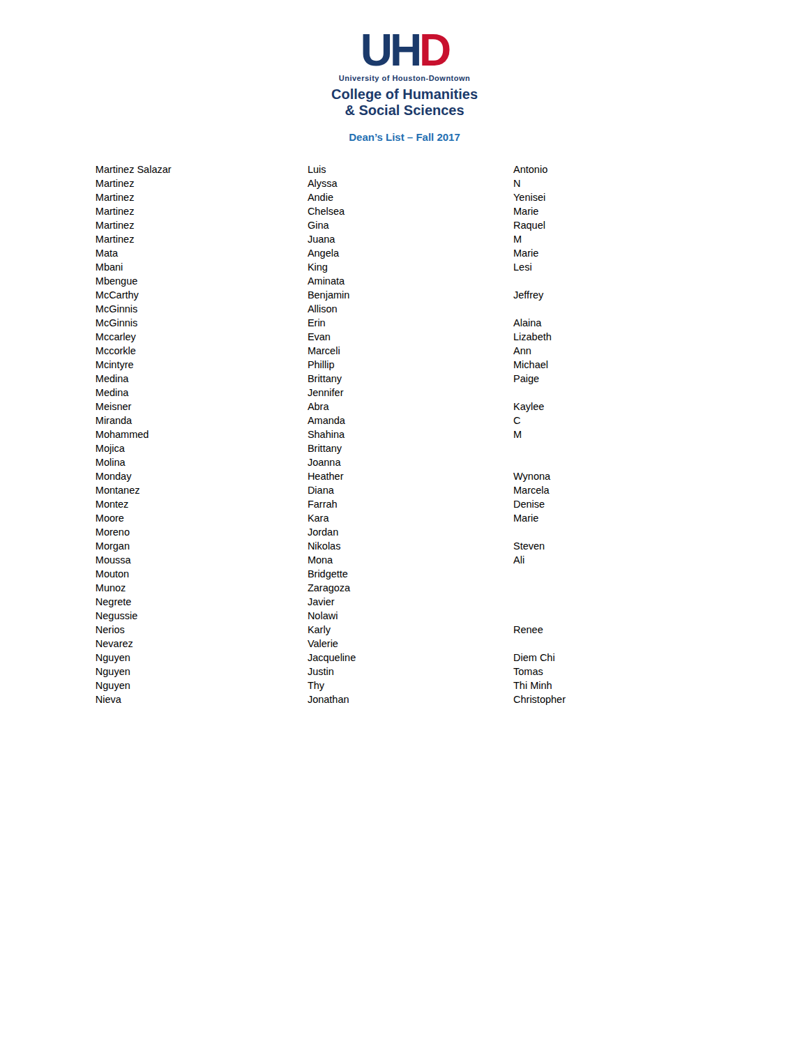UHD
University of Houston-Downtown
College of Humanities
& Social Sciences
Dean’s List – Fall 2017
| Martinez Salazar | Luis | Antonio |
| Martinez | Alyssa | N |
| Martinez | Andie | Yenisei |
| Martinez | Chelsea | Marie |
| Martinez | Gina | Raquel |
| Martinez | Juana | M |
| Mata | Angela | Marie |
| Mbani | King | Lesi |
| Mbengue | Aminata | |
| McCarthy | Benjamin | Jeffrey |
| McGinnis | Allison | |
| McGinnis | Erin | Alaina |
| Mccarley | Evan | Lizabeth |
| Mccorkle | Marceli | Ann |
| Mcintyre | Phillip | Michael |
| Medina | Brittany | Paige |
| Medina | Jennifer | |
| Meisner | Abra | Kaylee |
| Miranda | Amanda | C |
| Mohammed | Shahina | M |
| Mojica | Brittany | |
| Molina | Joanna | |
| Monday | Heather | Wynona |
| Montanez | Diana | Marcela |
| Montez | Farrah | Denise |
| Moore | Kara | Marie |
| Moreno | Jordan | |
| Morgan | Nikolas | Steven |
| Moussa | Mona | Ali |
| Mouton | Bridgette | |
| Munoz | Zaragoza | |
| Negrete | Javier | |
| Negussie | Nolawi | |
| Nerios | Karly | Renee |
| Nevarez | Valerie | |
| Nguyen | Jacqueline | Diem Chi |
| Nguyen | Justin | Tomas |
| Nguyen | Thy | Thi Minh |
| Nieva | Jonathan | Christopher |